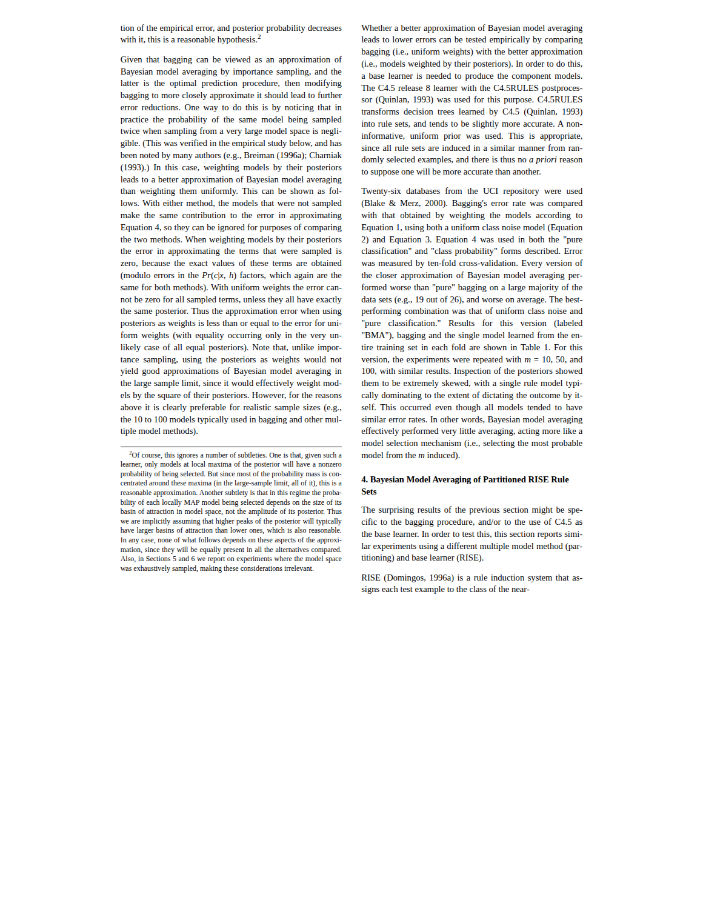tion of the empirical error, and posterior probability decreases with it, this is a reasonable hypothesis.2
Given that bagging can be viewed as an approximation of Bayesian model averaging by importance sampling, and the latter is the optimal prediction procedure, then modifying bagging to more closely approximate it should lead to further error reductions. One way to do this is by noticing that in practice the probability of the same model being sampled twice when sampling from a very large model space is negligible. (This was verified in the empirical study below, and has been noted by many authors (e.g., Breiman (1996a); Charniak (1993).) In this case, weighting models by their posteriors leads to a better approximation of Bayesian model averaging than weighting them uniformly. This can be shown as follows. With either method, the models that were not sampled make the same contribution to the error in approximating Equation 4, so they can be ignored for purposes of comparing the two methods. When weighting models by their posteriors the error in approximating the terms that were sampled is zero, because the exact values of these terms are obtained (modulo errors in the Pr(c|x, h) factors, which again are the same for both methods). With uniform weights the error cannot be zero for all sampled terms, unless they all have exactly the same posterior. Thus the approximation error when using posteriors as weights is less than or equal to the error for uniform weights (with equality occurring only in the very unlikely case of all equal posteriors). Note that, unlike importance sampling, using the posteriors as weights would not yield good approximations of Bayesian model averaging in the large sample limit, since it would effectively weight models by the square of their posteriors. However, for the reasons above it is clearly preferable for realistic sample sizes (e.g., the 10 to 100 models typically used in bagging and other multiple model methods).
2Of course, this ignores a number of subtleties. One is that, given such a learner, only models at local maxima of the posterior will have a nonzero probability of being selected. But since most of the probability mass is concentrated around these maxima (in the large-sample limit, all of it), this is a reasonable approximation. Another subtlety is that in this regime the probability of each locally MAP model being selected depends on the size of its basin of attraction in model space, not the amplitude of its posterior. Thus we are implicitly assuming that higher peaks of the posterior will typically have larger basins of attraction than lower ones, which is also reasonable. In any case, none of what follows depends on these aspects of the approximation, since they will be equally present in all the alternatives compared. Also, in Sections 5 and 6 we report on experiments where the model space was exhaustively sampled, making these considerations irrelevant.
Whether a better approximation of Bayesian model averaging leads to lower errors can be tested empirically by comparing bagging (i.e., uniform weights) with the better approximation (i.e., models weighted by their posteriors). In order to do this, a base learner is needed to produce the component models. The C4.5 release 8 learner with the C4.5RULES postprocessor (Quinlan, 1993) was used for this purpose. C4.5RULES transforms decision trees learned by C4.5 (Quinlan, 1993) into rule sets, and tends to be slightly more accurate. A non-informative, uniform prior was used. This is appropriate, since all rule sets are induced in a similar manner from randomly selected examples, and there is thus no a priori reason to suppose one will be more accurate than another.
Twenty-six databases from the UCI repository were used (Blake & Merz, 2000). Bagging's error rate was compared with that obtained by weighting the models according to Equation 1, using both a uniform class noise model (Equation 2) and Equation 3. Equation 4 was used in both the "pure classification" and "class probability" forms described. Error was measured by ten-fold cross-validation. Every version of the closer approximation of Bayesian model averaging performed worse than "pure" bagging on a large majority of the data sets (e.g., 19 out of 26), and worse on average. The best-performing combination was that of uniform class noise and "pure classification." Results for this version (labeled "BMA"), bagging and the single model learned from the entire training set in each fold are shown in Table 1. For this version, the experiments were repeated with m = 10, 50, and 100, with similar results. Inspection of the posteriors showed them to be extremely skewed, with a single rule model typically dominating to the extent of dictating the outcome by itself. This occurred even though all models tended to have similar error rates. In other words, Bayesian model averaging effectively performed very little averaging, acting more like a model selection mechanism (i.e., selecting the most probable model from the m induced).
4. Bayesian Model Averaging of Partitioned RISE Rule Sets
The surprising results of the previous section might be specific to the bagging procedure, and/or to the use of C4.5 as the base learner. In order to test this, this section reports similar experiments using a different multiple model method (partitioning) and base learner (RISE).
RISE (Domingos, 1996a) is a rule induction system that assigns each test example to the class of the near-